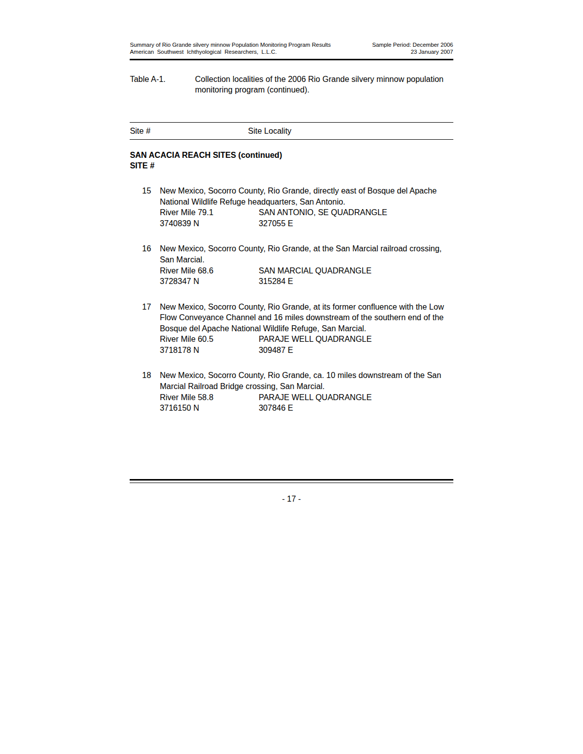Summary of Rio Grande silvery minnow Population Monitoring Program Results
Sample Period: December 2006
American Southwest Ichthyological Researchers, L.L.C.
23 January 2007
Table A-1.
Collection localities of the 2006 Rio Grande silvery minnow population monitoring program (continued).
Site #
Site Locality
SAN ACACIA REACH SITES (continued)
SITE #
15
New Mexico, Socorro County, Rio Grande, directly east of Bosque del Apache National Wildlife Refuge headquarters, San Antonio.
River Mile 79.1 SAN ANTONIO, SE QUADRANGLE
3740839 N 327055 E
16
New Mexico, Socorro County, Rio Grande, at the San Marcial railroad crossing, San Marcial.
River Mile 68.6 SAN MARCIAL QUADRANGLE
3728347 N 315284 E
17
New Mexico, Socorro County, Rio Grande, at its former confluence with the Low Flow Conveyance Channel and 16 miles downstream of the southern end of the Bosque del Apache National Wildlife Refuge, San Marcial.
River Mile 60.5 PARAJE WELL QUADRANGLE
3718178 N 309487 E
18
New Mexico, Socorro County, Rio Grande, ca. 10 miles downstream of the San Marcial Railroad Bridge crossing, San Marcial.
River Mile 58.8 PARAJE WELL QUADRANGLE
3716150 N 307846 E
- 17 -